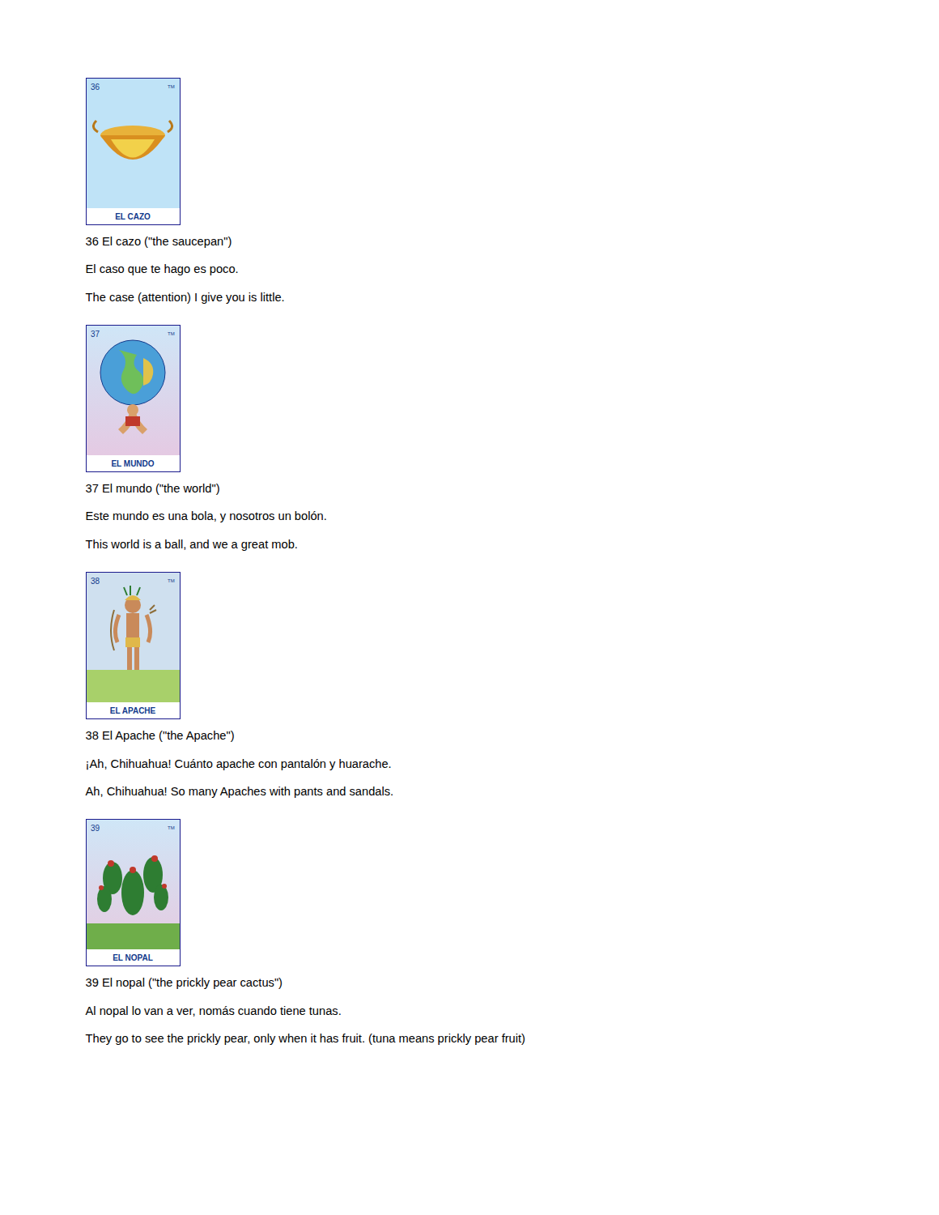36 El cazo ("the saucepan")
El caso que te hago es poco.
The case (attention) I give you is little.
37 El mundo ("the world")
Este mundo es una bola, y nosotros un bolón.
This world is a ball, and we a great mob.
38 El Apache ("the Apache")
¡Ah, Chihuahua! Cuánto apache con pantalón y huarache.
Ah, Chihuahua! So many Apaches with pants and sandals.
39 El nopal ("the prickly pear cactus")
Al nopal lo van a ver, nomás cuando tiene tunas.
They go to see the prickly pear, only when it has fruit. (tuna means prickly pear fruit)